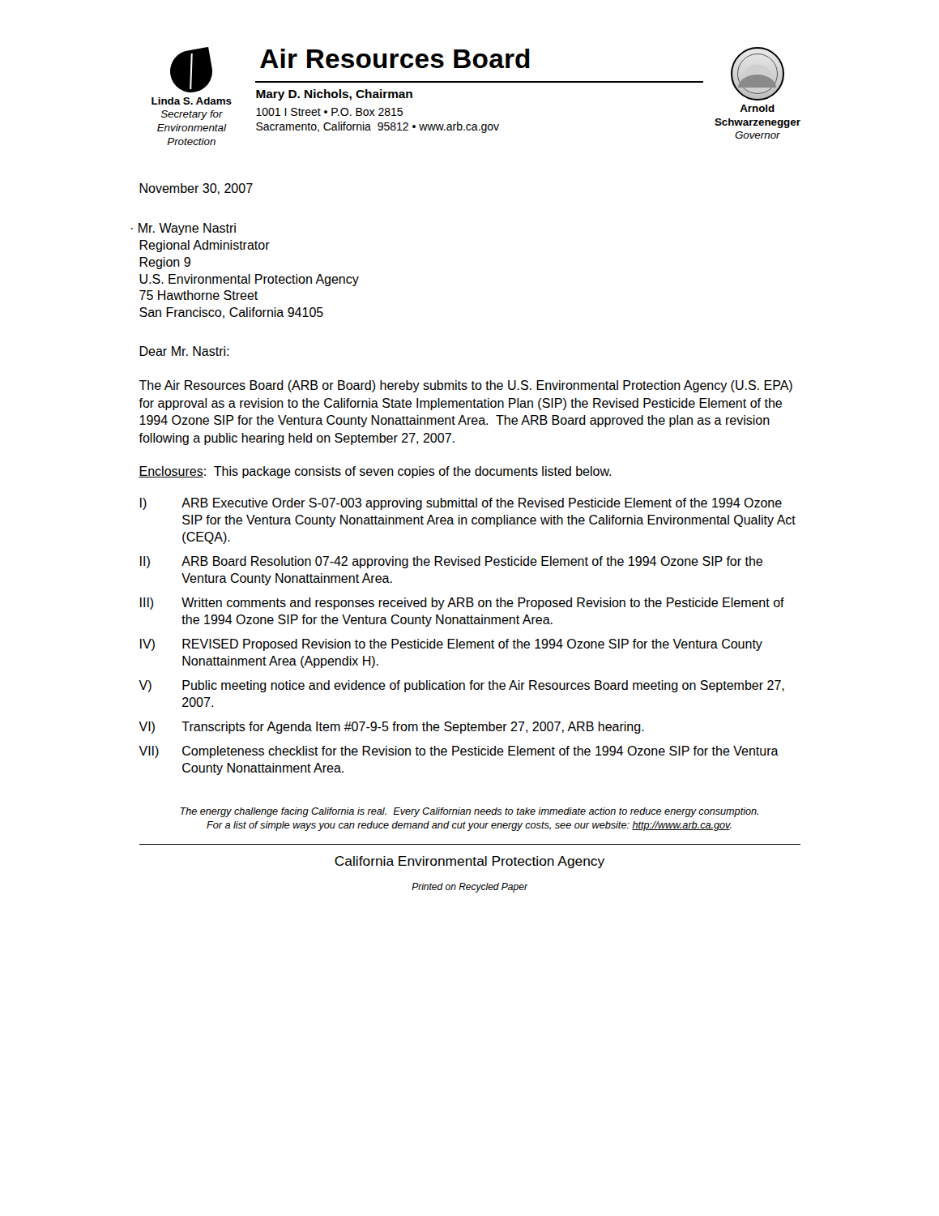Linda S. Adams Secretary for
Environmental Protection
Air Resources Board
Mary D. Nichols, Chairman
1001 I Street • P.O. Box 2815
Sacramento, California 95812 • www.arb.ca.gov
Arnold Schwarzenegger Governor
November 30, 2007
· Mr. Wayne Nastri
Regional Administrator
Region 9
U.S. Environmental Protection Agency
75 Hawthorne Street
San Francisco, California 94105
Dear Mr. Nastri:
The Air Resources Board (ARB or Board) hereby submits to the U.S. Environmental Protection Agency (U.S. EPA) for approval as a revision to the California State Implementation Plan (SIP) the Revised Pesticide Element of the 1994 Ozone SIP for the Ventura County Nonattainment Area. The ARB Board approved the plan as a revision following a public hearing held on September 27, 2007.
Enclosures: This package consists of seven copies of the documents listed below.
I) ARB Executive Order S-07-003 approving submittal of the Revised Pesticide Element of the 1994 Ozone SIP for the Ventura County Nonattainment Area in compliance with the California Environmental Quality Act (CEQA).
II) ARB Board Resolution 07-42 approving the Revised Pesticide Element of the 1994 Ozone SIP for the Ventura County Nonattainment Area.
III) Written comments and responses received by ARB on the Proposed Revision to the Pesticide Element of the 1994 Ozone SIP for the Ventura County Nonattainment Area.
IV) REVISED Proposed Revision to the Pesticide Element of the 1994 Ozone SIP for the Ventura County Nonattainment Area (Appendix H).
V) Public meeting notice and evidence of publication for the Air Resources Board meeting on September 27, 2007.
VI) Transcripts for Agenda Item #07-9-5 from the September 27, 2007, ARB hearing.
VII) Completeness checklist for the Revision to the Pesticide Element of the 1994 Ozone SIP for the Ventura County Nonattainment Area.
The energy challenge facing California is real. Every Californian needs to take immediate action to reduce energy consumption.
For a list of simple ways you can reduce demand and cut your energy costs, see our website: http://www.arb.ca.gov.
California Environmental Protection Agency
Printed on Recycled Paper